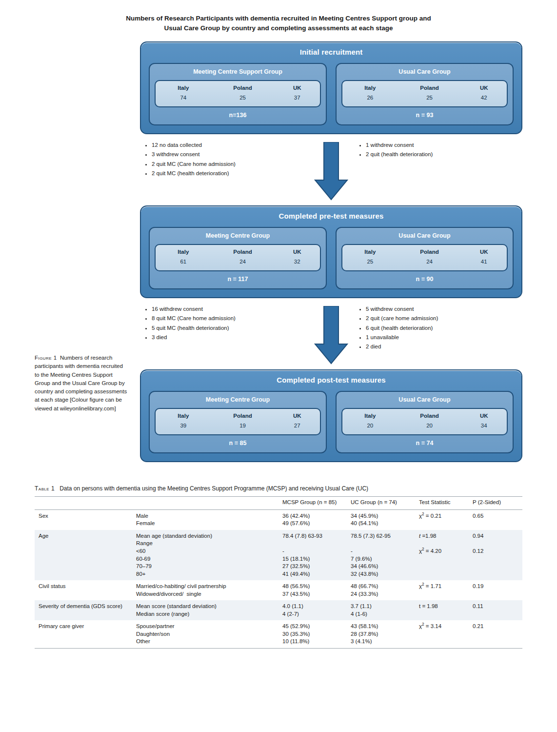Numbers of Research Participants with dementia recruited in Meeting Centres Support group and Usual Care Group by country and completing assessments at each stage
Figure 1 Numbers of research participants with dementia recruited to the Meeting Centres Support Group and the Usual Care Group by country and completing assessments at each stage [Colour figure can be viewed at wileyonlinelibrary.com]
Initial recruitment
Meeting Centre Support Group
| Italy | Poland | UK |
| --- | --- | --- |
| 74 | 25 | 37 |
n=136
Usual Care Group
| Italy | Poland | UK |
| --- | --- | --- |
| 26 | 25 | 42 |
n = 93
12 no data collected
3 withdrew consent
2 quit MC (Care home admission)
2 quit MC (health deterioration)
1 withdrew consent
2 quit (health deterioration)
Completed pre-test measures
Meeting Centre Group
| Italy | Poland | UK |
| --- | --- | --- |
| 61 | 24 | 32 |
n = 117
Usual Care Group
| Italy | Poland | UK |
| --- | --- | --- |
| 25 | 24 | 41 |
n = 90
16 withdrew consent
8 quit MC (Care home admission)
5 quit MC (health deterioration)
3 died
5 withdrew consent
2 quit (care home admission)
6 quit (health deterioration)
1 unavailable
2 died
Completed post-test measures
Meeting Centre Group
| Italy | Poland | UK |
| --- | --- | --- |
| 39 | 19 | 27 |
n = 85
Usual Care Group
| Italy | Poland | UK |
| --- | --- | --- |
| 20 | 20 | 34 |
n = 74
Table 1 Data on persons with dementia using the Meeting Centres Support Programme (MCSP) and receiving Usual Care (UC)
| | | MCSP Group (n = 85) | UC Group (n = 74) | Test Statistic | P (2-Sided) |
| --- | --- | --- | --- | --- | --- |
| Sex | Male Female | 36 (42.4%) 49 (57.6%) | 34 (45.9%) 40 (54.1%) | χ 2 = 0.21 | 0.65 |
| Age | Mean age (standard deviation) Range <60 60-69 70–79 80+ | 78.4 (7.8) 63-93 - 15 (18.1%) 27 (32.5%) 41 (49.4%) | 78.5 (7.3) 62-95 - 7 (9.6%) 34 (46.6%) 32 (43.8%) | t =1.98 χ 2 = 4.20 | 0.94 0.12 |
| Civil status | Married/co-habiting/ civil partnership Widowed/divorced/ single | 48 (56.5%) 37 (43.5%) | 48 (66.7%) 24 (33.3%) | χ 2 = 1.71 | 0.19 |
| Severity of dementia (GDS score) | Mean score (standard deviation) Median score (range) | 4.0 (1.1) 4 (2-7) | 3.7 (1.1) 4 (1-6) | t = 1.98 | 0.11 |
| Primary care giver | Spouse/partner Daughter/son Other | 45 (52.9%) 30 (35.3%) 10 (11.8%) | 43 (58.1%) 28 (37.8%) 3 (4.1%) | χ 2 = 3.14 | 0.21 |